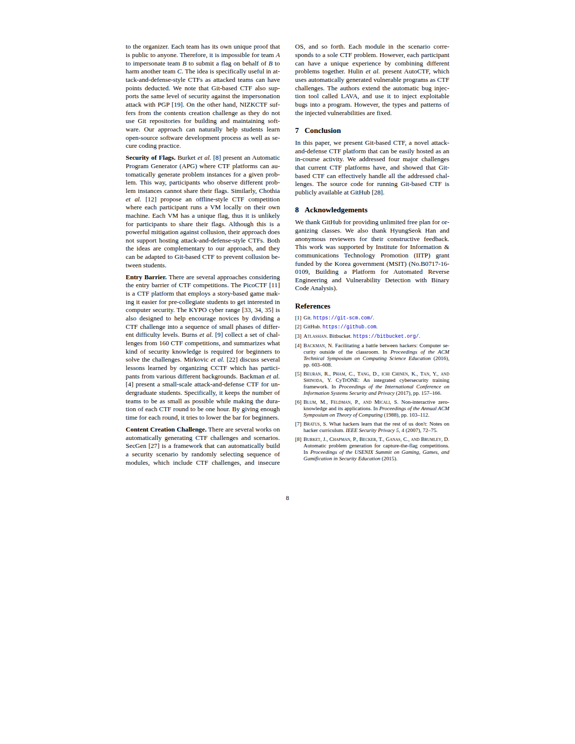to the organizer. Each team has its own unique proof that is public to anyone. Therefore, it is impossible for team A to impersonate team B to submit a flag on behalf of B to harm another team C. The idea is specifically useful in attack-and-defense-style CTFs as attacked teams can have points deducted. We note that Git-based CTF also supports the same level of security against the impersonation attack with PGP [19]. On the other hand, NIZKCTF suffers from the contents creation challenge as they do not use Git repositories for building and maintaining software. Our approach can naturally help students learn open-source software development process as well as secure coding practice.
Security of Flags. Burket et al. [8] present an Automatic Program Generator (APG) where CTF platforms can automatically generate problem instances for a given problem. This way, participants who observe different problem instances cannot share their flags. Similarly, Chothia et al. [12] propose an offline-style CTF competition where each participant runs a VM locally on their own machine. Each VM has a unique flag, thus it is unlikely for participants to share their flags. Although this is a powerful mitigation against collusion, their approach does not support hosting attack-and-defense-style CTFs. Both the ideas are complementary to our approach, and they can be adapted to Git-based CTF to prevent collusion between students.
Entry Barrier. There are several approaches considering the entry barrier of CTF competitions. The PicoCTF [11] is a CTF platform that employs a story-based game making it easier for pre-collegiate students to get interested in computer security. The KYPO cyber range [33, 34, 35] is also designed to help encourage novices by dividing a CTF challenge into a sequence of small phases of different difficulty levels. Burns et al. [9] collect a set of challenges from 160 CTF competitions, and summarizes what kind of security knowledge is required for beginners to solve the challenges. Mirkovic et al. [22] discuss several lessons learned by organizing CCTF which has participants from various different backgrounds. Backman et al. [4] present a small-scale attack-and-defense CTF for undergraduate students. Specifically, it keeps the number of teams to be as small as possible while making the duration of each CTF round to be one hour. By giving enough time for each round, it tries to lower the bar for beginners.
Content Creation Challenge. There are several works on automatically generating CTF challenges and scenarios. SecGen [27] is a framework that can automatically build a security scenario by randomly selecting sequence of modules, which include CTF challenges, and insecure OS, and so forth. Each module in the scenario corresponds to a sole CTF problem. However, each participant can have a unique experience by combining different problems together. Hulin et al. present AutoCTF, which uses automatically generated vulnerable programs as CTF challenges. The authors extend the automatic bug injection tool called LAVA, and use it to inject exploitable bugs into a program. However, the types and patterns of the injected vulnerabilities are fixed.
7 Conclusion
In this paper, we present Git-based CTF, a novel attack-and-defense CTF platform that can be easily hosted as an in-course activity. We addressed four major challenges that current CTF platforms have, and showed that Git-based CTF can effectively handle all the addressed challenges. The source code for running Git-based CTF is publicly available at GitHub [28].
8 Acknowledgements
We thank GitHub for providing unlimited free plan for organizing classes. We also thank HyungSeok Han and anonymous reviewers for their constructive feedback. This work was supported by Institute for Information & communications Technology Promotion (IITP) grant funded by the Korea government (MSIT) (No.B0717-16-0109, Building a Platform for Automated Reverse Engineering and Vulnerability Detection with Binary Code Analysis).
References
[1] Git. https://git-scm.com/.
[2] GitHub. https://github.com.
[3] Atlassian. Bitbucket. https://bitbucket.org/.
[4] Backman, N. Facilitating a battle between hackers: Computer security outside of the classroom. In Proceedings of the ACM Technical Symposium on Computing Science Education (2016), pp. 603–608.
[5] Beuran, R., Pham, C., Tang, D., ichi Chinen, K., Tan, Y., and Shinoda, Y. CyTrONE: An integrated cybersecurity training framework. In Proceedings of the International Conference on Information Systems Security and Privacy (2017), pp. 157–166.
[6] Blum, M., Feldman, P., and Micali, S. Non-interactive zero-knowledge and its applications. In Proceedings of the Annual ACM Symposium on Theory of Computing (1988), pp. 103–112.
[7] Bratus, S. What hackers learn that the rest of us don't: Notes on hacker curriculum. IEEE Security Privacy 5, 4 (2007), 72–75.
[8] Burket, J., Chapman, P., Becker, T., Ganas, C., and Brumley, D. Automatic problem generation for capture-the-flag competitions. In Proceedings of the USENIX Summit on Gaming, Games, and Gamification in Security Education (2015).
8